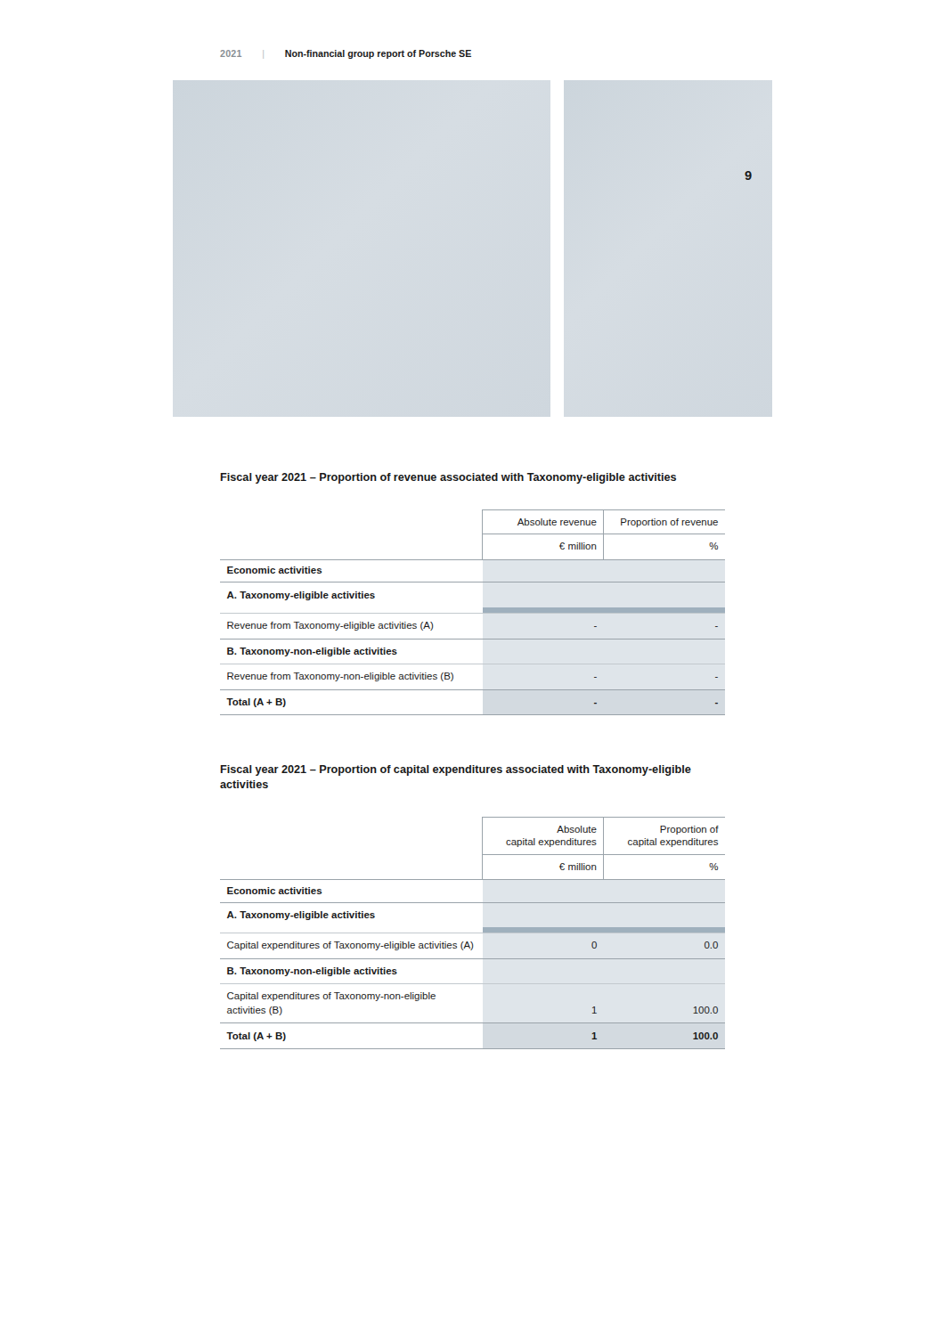2021 | Non-financial group report of Porsche SE
9
Fiscal year 2021 – Proportion of revenue associated with Taxonomy-eligible activities
| | Absolute revenue | Proportion of revenue |
| | € million | % |
| Economic activities | | |
| A. Taxonomy-eligible activities | | |
| Revenue from Taxonomy-eligible activities (A) | - | - |
| B. Taxonomy-non-eligible activities | | |
| Revenue from Taxonomy-non-eligible activities (B) | - | - |
| Total (A + B) | - | - |
Fiscal year 2021 – Proportion of capital expenditures associated with Taxonomy-eligible activities
| | Absolute capital expenditures | Proportion of capital expenditures |
| | € million | % |
| Economic activities | | |
| A. Taxonomy-eligible activities | | |
| Capital expenditures of Taxonomy-eligible activities (A) | 0 | 0.0 |
| B. Taxonomy-non-eligible activities | | |
| Capital expenditures of Taxonomy-non-eligible activities (B) | 1 | 100.0 |
| Total (A + B) | 1 | 100.0 |